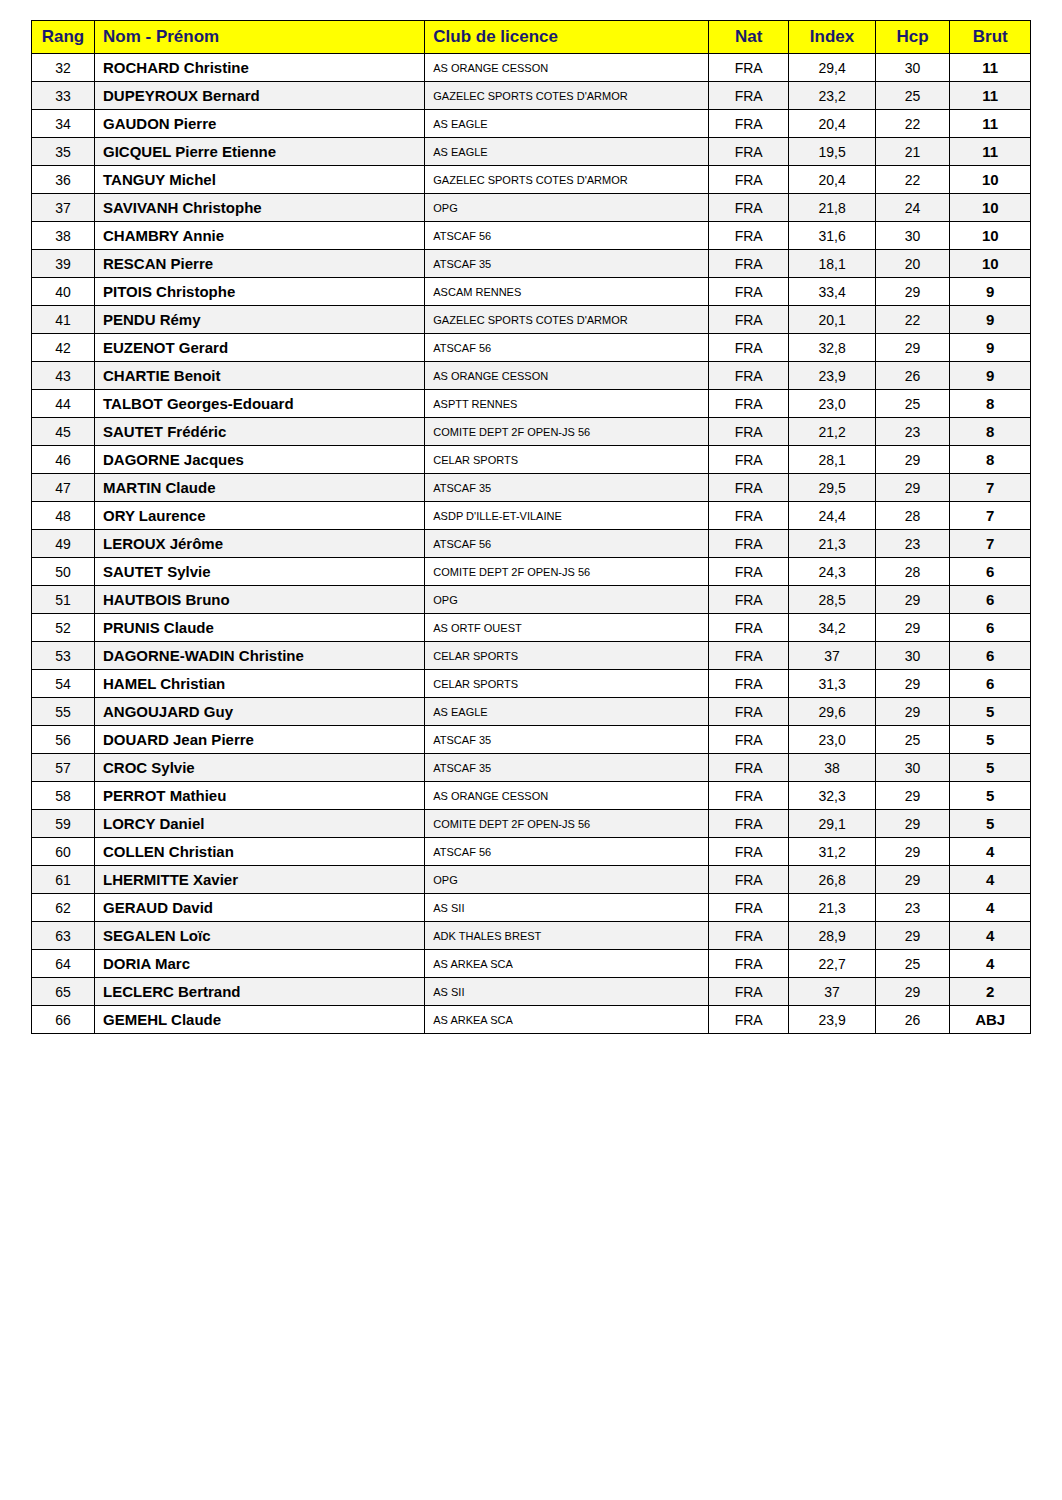| Rang | Nom - Prénom | Club de licence | Nat | Index | Hcp | Brut |
| --- | --- | --- | --- | --- | --- | --- |
| 32 | ROCHARD Christine | AS ORANGE CESSON | FRA | 29,4 | 30 | 11 |
| 33 | DUPEYROUX Bernard | GAZELEC SPORTS COTES D'ARMOR | FRA | 23,2 | 25 | 11 |
| 34 | GAUDON Pierre | AS EAGLE | FRA | 20,4 | 22 | 11 |
| 35 | GICQUEL Pierre Etienne | AS EAGLE | FRA | 19,5 | 21 | 11 |
| 36 | TANGUY Michel | GAZELEC SPORTS COTES D'ARMOR | FRA | 20,4 | 22 | 10 |
| 37 | SAVIVANH Christophe | OPG | FRA | 21,8 | 24 | 10 |
| 38 | CHAMBRY Annie | ATSCAF 56 | FRA | 31,6 | 30 | 10 |
| 39 | RESCAN Pierre | ATSCAF 35 | FRA | 18,1 | 20 | 10 |
| 40 | PITOIS Christophe | ASCAM RENNES | FRA | 33,4 | 29 | 9 |
| 41 | PENDU Rémy | GAZELEC SPORTS COTES D'ARMOR | FRA | 20,1 | 22 | 9 |
| 42 | EUZENOT Gerard | ATSCAF 56 | FRA | 32,8 | 29 | 9 |
| 43 | CHARTIE Benoit | AS ORANGE CESSON | FRA | 23,9 | 26 | 9 |
| 44 | TALBOT Georges-Edouard | ASPTT RENNES | FRA | 23,0 | 25 | 8 |
| 45 | SAUTET Frédéric | COMITE DEPT 2F OPEN-JS 56 | FRA | 21,2 | 23 | 8 |
| 46 | DAGORNE Jacques | CELAR SPORTS | FRA | 28,1 | 29 | 8 |
| 47 | MARTIN Claude | ATSCAF 35 | FRA | 29,5 | 29 | 7 |
| 48 | ORY Laurence | ASDP D'ILLE-ET-VILAINE | FRA | 24,4 | 28 | 7 |
| 49 | LEROUX Jérôme | ATSCAF 56 | FRA | 21,3 | 23 | 7 |
| 50 | SAUTET Sylvie | COMITE DEPT 2F OPEN-JS 56 | FRA | 24,3 | 28 | 6 |
| 51 | HAUTBOIS Bruno | OPG | FRA | 28,5 | 29 | 6 |
| 52 | PRUNIS Claude | AS ORTF OUEST | FRA | 34,2 | 29 | 6 |
| 53 | DAGORNE-WADIN Christine | CELAR SPORTS | FRA | 37 | 30 | 6 |
| 54 | HAMEL Christian | CELAR SPORTS | FRA | 31,3 | 29 | 6 |
| 55 | ANGOUJARD Guy | AS EAGLE | FRA | 29,6 | 29 | 5 |
| 56 | DOUARD Jean Pierre | ATSCAF 35 | FRA | 23,0 | 25 | 5 |
| 57 | CROC Sylvie | ATSCAF 35 | FRA | 38 | 30 | 5 |
| 58 | PERROT Mathieu | AS ORANGE CESSON | FRA | 32,3 | 29 | 5 |
| 59 | LORCY Daniel | COMITE DEPT 2F OPEN-JS 56 | FRA | 29,1 | 29 | 5 |
| 60 | COLLEN Christian | ATSCAF 56 | FRA | 31,2 | 29 | 4 |
| 61 | LHERMITTE Xavier | OPG | FRA | 26,8 | 29 | 4 |
| 62 | GERAUD David | AS SII | FRA | 21,3 | 23 | 4 |
| 63 | SEGALEN Loïc | ADK THALES BREST | FRA | 28,9 | 29 | 4 |
| 64 | DORIA Marc | AS ARKEA SCA | FRA | 22,7 | 25 | 4 |
| 65 | LECLERC Bertrand | AS SII | FRA | 37 | 29 | 2 |
| 66 | GEMEHL Claude | AS ARKEA SCA | FRA | 23,9 | 26 | ABJ |